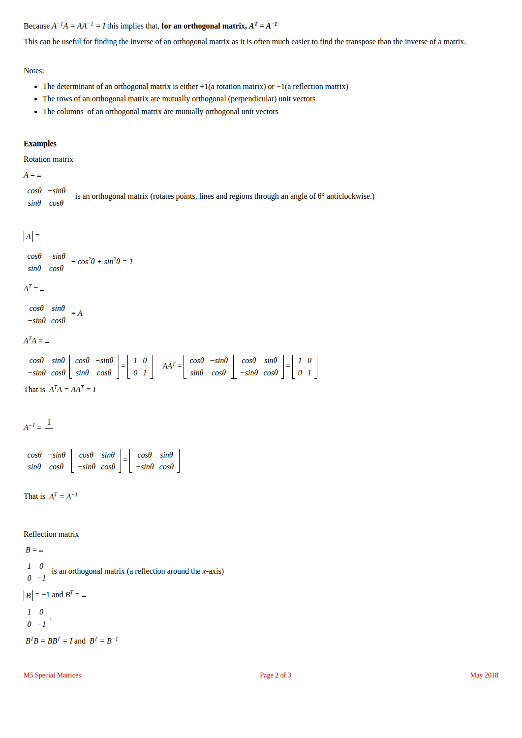Because A−1A = AA−1 = I this implies that, for an orthogonal matrix, AT = A−1
This can be useful for finding the inverse of an orthogonal matrix as it is often much easier to find the transpose than the inverse of a matrix.
Notes:
The determinant of an orthogonal matrix is either +1(a rotation matrix) or −1(a reflection matrix)
The rows of an orthogonal matrix are mutually orthogonal (perpendicular) unit vectors
The columns of an orthogonal matrix are mutually orthogonal unit vectors
Examples
Rotation matrix
A =
| cosθ | −sinθ |
| sinθ | cosθ |
is an orthogonal matrix (rotates points, lines and regions through an angle of θ° anticlockwise.)
A =
| cosθ | −sinθ |
| sinθ | cosθ |
= cos2θ + sin2θ = 1
AT =
| cosθ | sinθ |
| −sinθ | cosθ |
= A
ATA =
| cosθ | sinθ |
| −sinθ | cosθ |
| cosθ | −sinθ |
| sinθ | cosθ |
=
| 1 | 0 |
| 0 | 1 |
AAT =
| cosθ | −sinθ |
| sinθ | cosθ |
| cosθ | sinθ |
| −sinθ | cosθ |
=
| 1 | 0 |
| 0 | 1 |
That is ATA = AAT = I
A−1 = 1
| cosθ | −sinθ |
| sinθ | cosθ |
| cosθ | sinθ |
| −sinθ | cosθ |
=
| cosθ | sinθ |
| −sinθ | cosθ |
That is AT = A−1
Reflection matrix
B =
| 1 | 0 |
| 0 | −1 |
is an orthogonal matrix (a reflection around the x-axis)
B = −1 and BT =
| 1 | 0 |
| 0 | −1 |
.
BTB = BBT = I and BT = B−1
M5 Special Matrices Page 2 of 3 May 2018